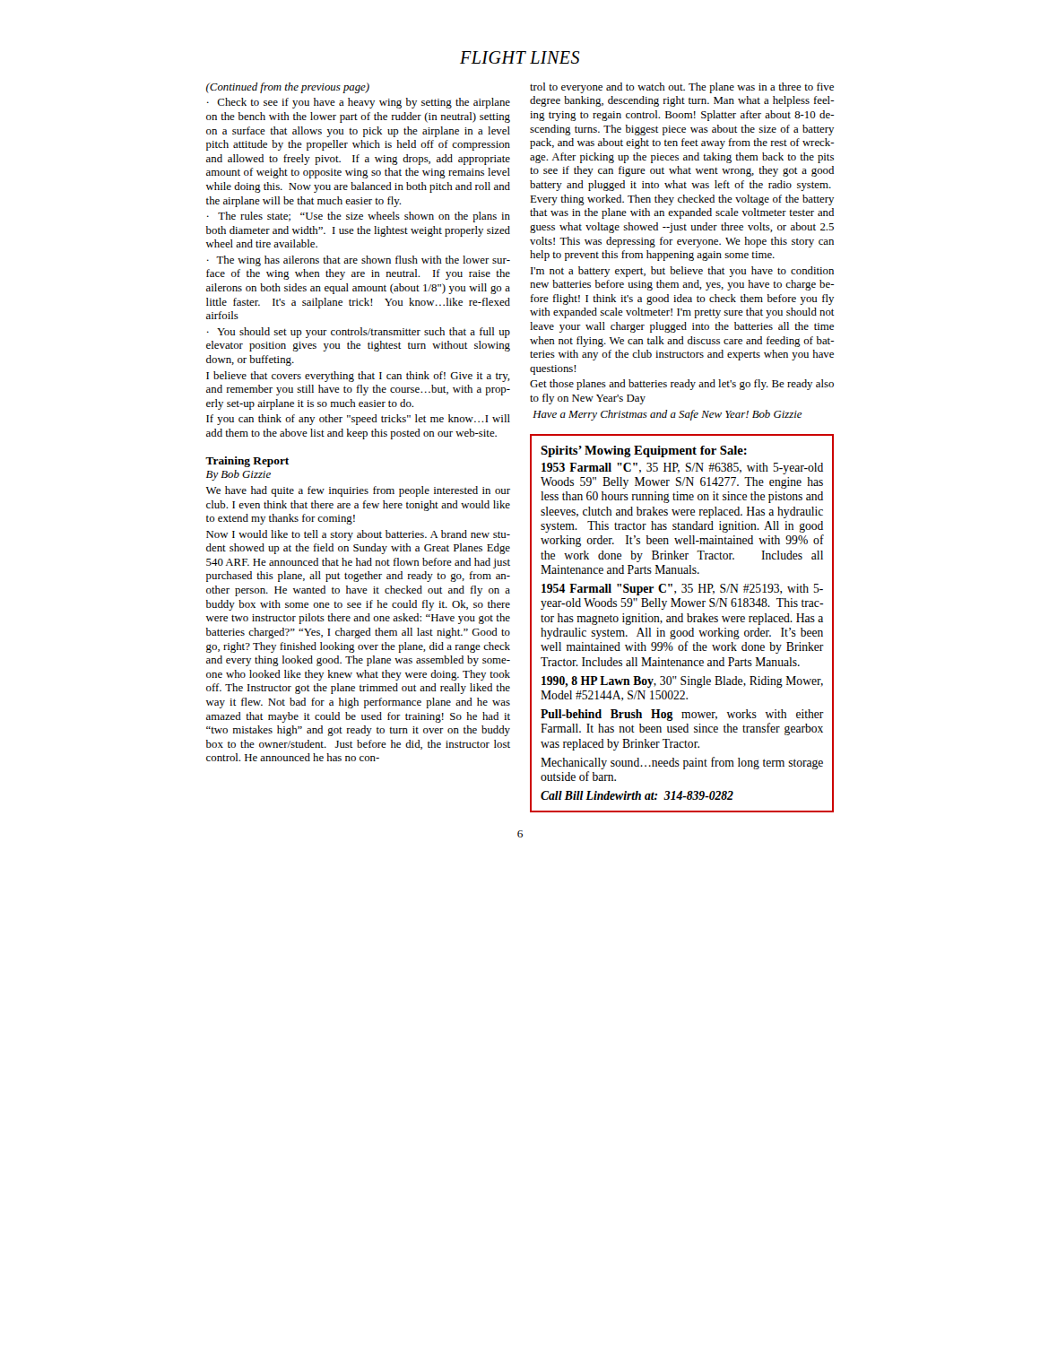FLIGHT LINES
(Continued from the previous page)
· Check to see if you have a heavy wing by setting the airplane on the bench with the lower part of the rudder (in neutral) setting on a surface that allows you to pick up the airplane in a level pitch attitude by the propeller which is held off of compression and allowed to freely pivot. If a wing drops, add appropriate amount of weight to opposite wing so that the wing remains level while doing this. Now you are balanced in both pitch and roll and the airplane will be that much easier to fly.
· The rules state; “Use the size wheels shown on the plans in both diameter and width”. I use the lightest weight properly sized wheel and tire available.
· The wing has ailerons that are shown flush with the lower surface of the wing when they are in neutral. If you raise the ailerons on both sides an equal amount (about 1/8") you will go a little faster. It's a sailplane trick! You know…like re-flexed airfoils
· You should set up your controls/transmitter such that a full up elevator position gives you the tightest turn without slowing down, or buffeting.
I believe that covers everything that I can think of! Give it a try, and remember you still have to fly the course…but, with a properly set-up airplane it is so much easier to do.
If you can think of any other "speed tricks" let me know…I will add them to the above list and keep this posted on our web-site.
Training Report
By Bob Gizzie
We have had quite a few inquiries from people interested in our club. I even think that there are a few here tonight and would like to extend my thanks for coming!
Now I would like to tell a story about batteries. A brand new student showed up at the field on Sunday with a Great Planes Edge 540 ARF. He announced that he had not flown before and had just purchased this plane, all put together and ready to go, from another person. He wanted to have it checked out and fly on a buddy box with some one to see if he could fly it. Ok, so there were two instructor pilots there and one asked: “Have you got the batteries charged?” “Yes, I charged them all last night.” Good to go, right? They finished looking over the plane, did a range check and every thing looked good. The plane was assembled by someone who looked like they knew what they were doing. They took off. The Instructor got the plane trimmed out and really liked the way it flew. Not bad for a high performance plane and he was amazed that maybe it could be used for training! So he had it “two mistakes high” and got ready to turn it over on the buddy box to the owner/student. Just before he did, the instructor lost control. He announced he has no con-
trol to everyone and to watch out. The plane was in a three to five degree banking, descending right turn. Man what a helpless feeling trying to regain control. Boom! Splatter after about 8-10 descending turns. The biggest piece was about the size of a battery pack, and was about eight to ten feet away from the rest of wreckage. After picking up the pieces and taking them back to the pits to see if they can figure out what went wrong, they got a good battery and plugged it into what was left of the radio system. Every thing worked. Then they checked the voltage of the battery that was in the plane with an expanded scale voltmeter tester and guess what voltage showed --just under three volts, or about 2.5 volts! This was depressing for everyone. We hope this story can help to prevent this from happening again some time.
I'm not a battery expert, but believe that you have to condition new batteries before using them and, yes, you have to charge before flight! I think it's a good idea to check them before you fly with expanded scale voltmeter! I'm pretty sure that you should not leave your wall charger plugged into the batteries all the time when not flying. We can talk and discuss care and feeding of batteries with any of the club instructors and experts when you have questions!
Get those planes and batteries ready and let's go fly. Be ready also to fly on New Year's Day
Have a Merry Christmas and a Safe New Year! Bob Gizzie
Spirits’ Mowing Equipment for Sale:
1953 Farmall "C", 35 HP, S/N #6385, with 5-year-old Woods 59" Belly Mower S/N 614277. The engine has less than 60 hours running time on it since the pistons and sleeves, clutch and brakes were replaced. Has a hydraulic system. This tractor has standard ignition. All in good working order. It’s been well-maintained with 99% of the work done by Brinker Tractor. Includes all Maintenance and Parts Manuals.
1954 Farmall "Super C", 35 HP, S/N #25193, with 5-year-old Woods 59" Belly Mower S/N 618348. This tractor has magneto ignition, and brakes were replaced. Has a hydraulic system. All in good working order. It’s been well maintained with 99% of the work done by Brinker Tractor. Includes all Maintenance and Parts Manuals.
1990, 8 HP Lawn Boy, 30" Single Blade, Riding Mower, Model #52144A, S/N 150022.
Pull-behind Brush Hog mower, works with either Farmall. It has not been used since the transfer gearbox was replaced by Brinker Tractor.
Mechanically sound…needs paint from long term storage outside of barn.
Call Bill Lindewirth at: 314-839-0282
6